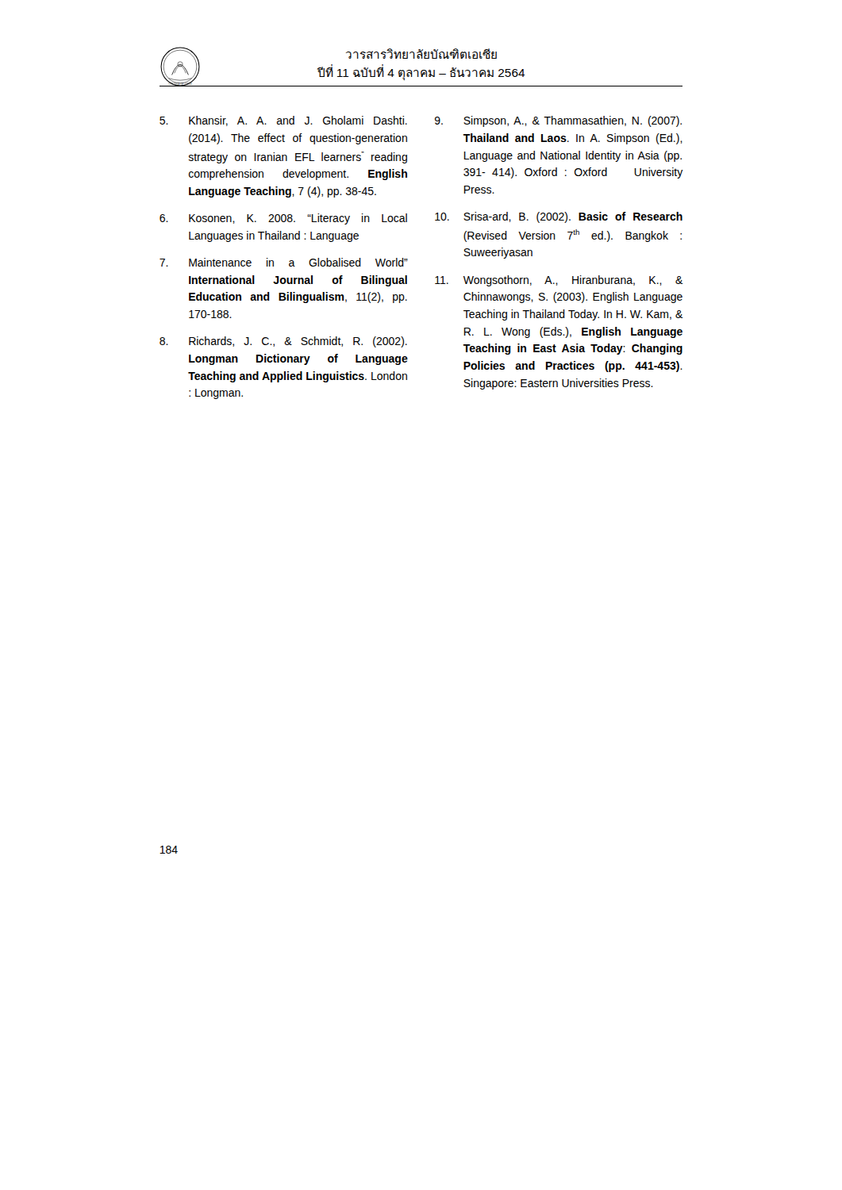COLLEGE OF ASIAN
วารสารวิทยาลัยบัณฑิตเอเซีย
ปีที่ 11 ฉบับที่ 4 ตุลาคม – ธันวาคม 2564
5. Khansir, A. A. and J. Gholami Dashti. (2014). The effect of question-generation strategy on Iranian EFL learners” reading comprehension development. English Language Teaching, 7 (4), pp. 38-45.
6. Kosonen, K. 2008. “Literacy in Local Languages in Thailand : Language
7. Maintenance in a Globalised World” International Journal of Bilingual Education and Bilingualism, 11(2), pp. 170-188.
8. Richards, J. C., & Schmidt, R. (2002). Longman Dictionary of Language Teaching and Applied Linguistics. London : Longman.
9. Simpson, A., & Thammasathien, N. (2007). Thailand and Laos. In A. Simpson (Ed.), Language and National Identity in Asia (pp. 391- 414). Oxford : Oxford University Press.
10. Srisa-ard, B. (2002). Basic of Research (Revised Version 7th ed.). Bangkok : Suweeriyasan
11. Wongsothorn, A., Hiranburana, K., & Chinnawongs, S. (2003). English Language Teaching in Thailand Today. In H. W. Kam, & R. L. Wong (Eds.), English Language Teaching in East Asia Today: Changing Policies and Practices (pp. 441-453). Singapore: Eastern Universities Press.
184